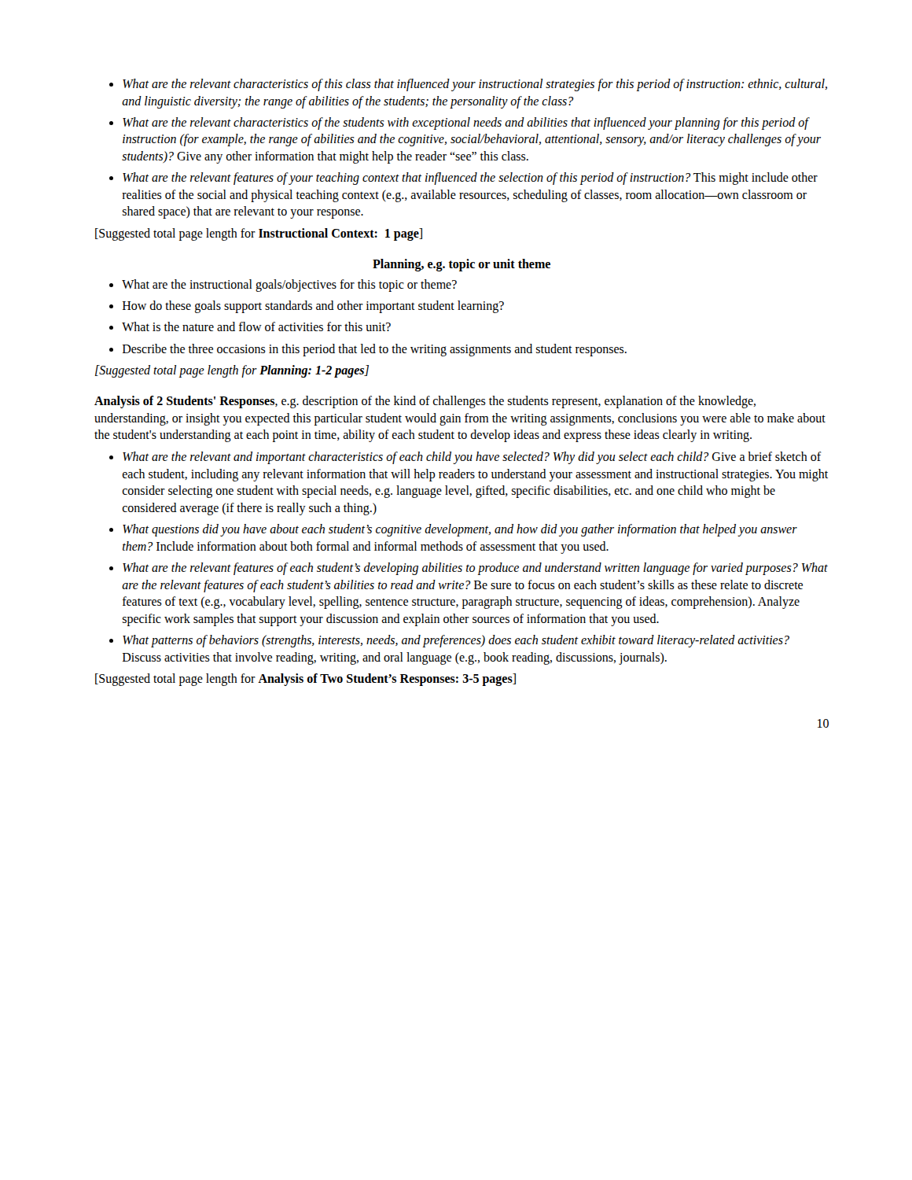What are the relevant characteristics of this class that influenced your instructional strategies for this period of instruction: ethnic, cultural, and linguistic diversity; the range of abilities of the students; the personality of the class?
What are the relevant characteristics of the students with exceptional needs and abilities that influenced your planning for this period of instruction (for example, the range of abilities and the cognitive, social/behavioral, attentional, sensory, and/or literacy challenges of your students)? Give any other information that might help the reader “see” this class.
What are the relevant features of your teaching context that influenced the selection of this period of instruction? This might include other realities of the social and physical teaching context (e.g., available resources, scheduling of classes, room allocation—own classroom or shared space) that are relevant to your response.
[Suggested total page length for Instructional Context: 1 page]
Planning, e.g. topic or unit theme
What are the instructional goals/objectives for this topic or theme?
How do these goals support standards and other important student learning?
What is the nature and flow of activities for this unit?
Describe the three occasions in this period that led to the writing assignments and student responses.
[Suggested total page length for Planning: 1-2 pages]
Analysis of 2 Students' Responses, e.g. description of the kind of challenges the students represent, explanation of the knowledge, understanding, or insight you expected this particular student would gain from the writing assignments, conclusions you were able to make about the student's understanding at each point in time, ability of each student to develop ideas and express these ideas clearly in writing.
What are the relevant and important characteristics of each child you have selected? Why did you select each child? Give a brief sketch of each student, including any relevant information that will help readers to understand your assessment and instructional strategies. You might consider selecting one student with special needs, e.g. language level, gifted, specific disabilities, etc. and one child who might be considered average (if there is really such a thing.)
What questions did you have about each student’s cognitive development, and how did you gather information that helped you answer them? Include information about both formal and informal methods of assessment that you used.
What are the relevant features of each student’s developing abilities to produce and understand written language for varied purposes? What are the relevant features of each student’s abilities to read and write? Be sure to focus on each student’s skills as these relate to discrete features of text (e.g., vocabulary level, spelling, sentence structure, paragraph structure, sequencing of ideas, comprehension). Analyze specific work samples that support your discussion and explain other sources of information that you used.
What patterns of behaviors (strengths, interests, needs, and preferences) does each student exhibit toward literacy-related activities? Discuss activities that involve reading, writing, and oral language (e.g., book reading, discussions, journals).
[Suggested total page length for Analysis of Two Student’s Responses: 3-5 pages]
10